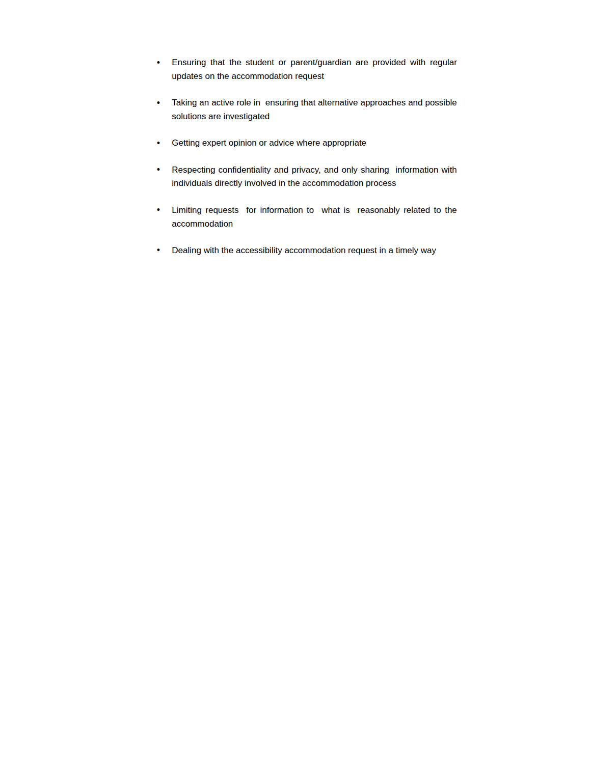Ensuring that the student or parent/guardian are provided with regular updates on the accommodation request
Taking an active role in ensuring that alternative approaches and possible solutions are investigated
Getting expert opinion or advice where appropriate
Respecting confidentiality and privacy, and only sharing information with individuals directly involved in the accommodation process
Limiting requests for information to what is reasonably related to the accommodation
Dealing with the accessibility accommodation request in a timely way